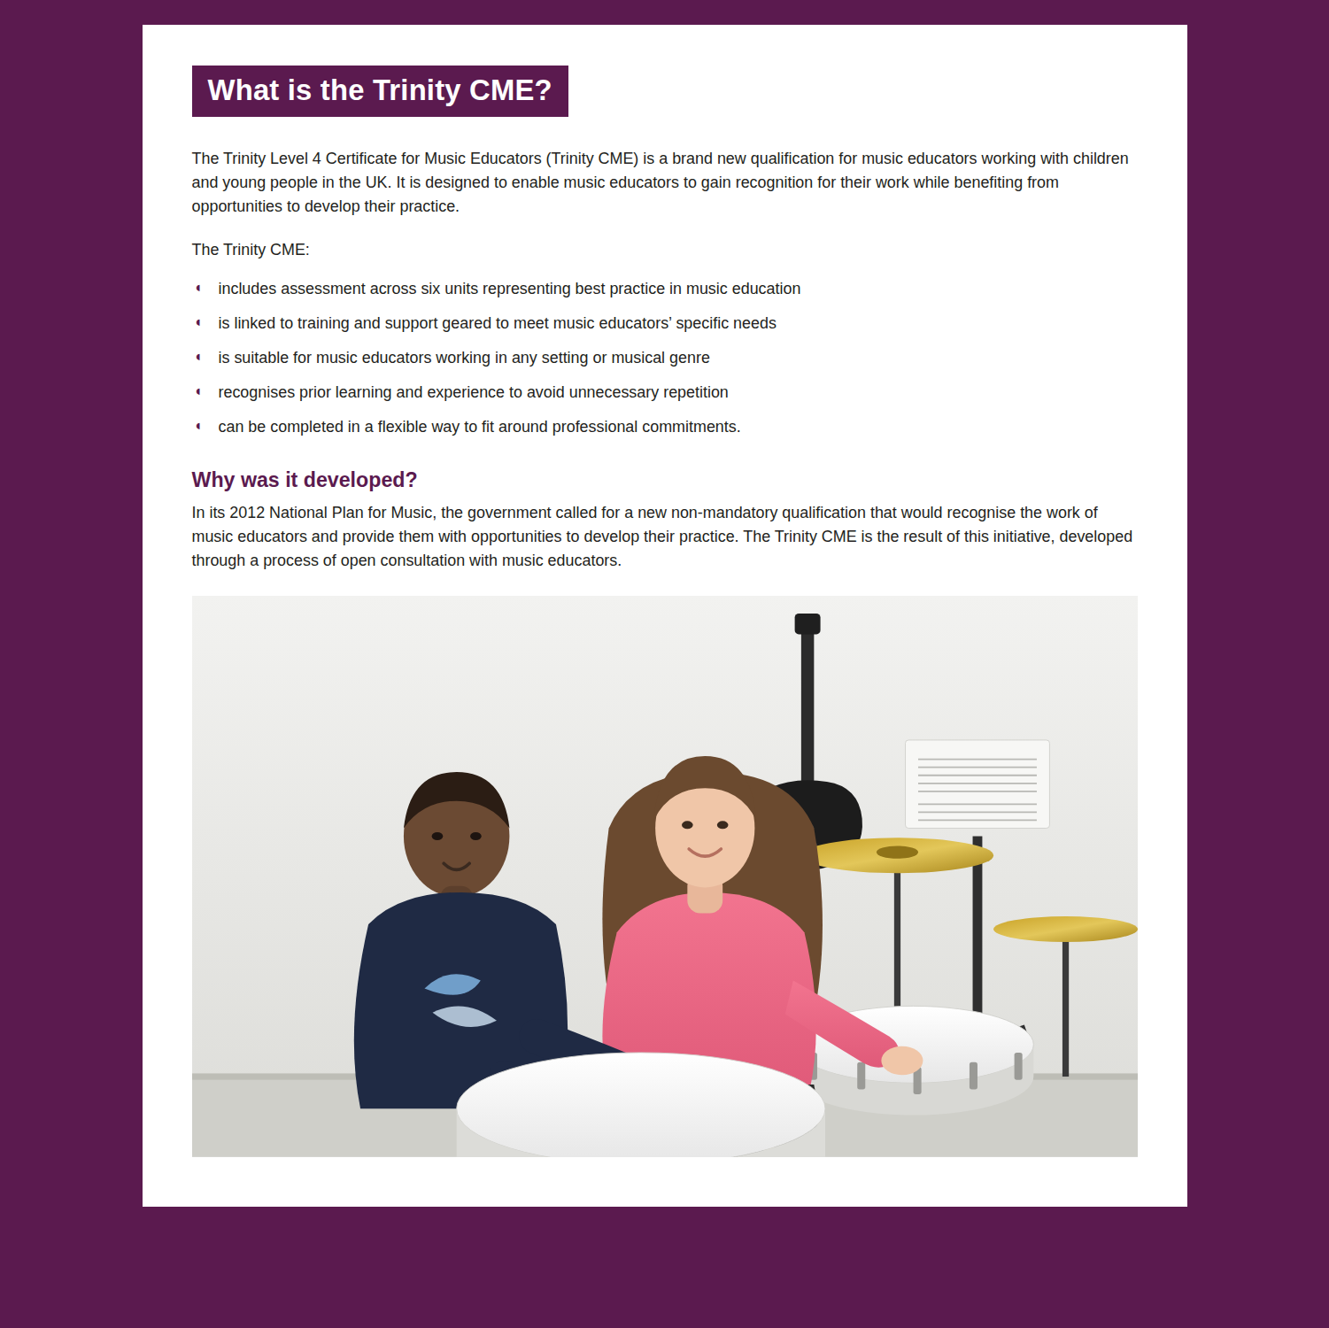What is the Trinity CME?
The Trinity Level 4 Certificate for Music Educators (Trinity CME) is a brand new qualification for music educators working with children and young people in the UK. It is designed to enable music educators to gain recognition for their work while benefiting from opportunities to develop their practice.
The Trinity CME:
includes assessment across six units representing best practice in music education
is linked to training and support geared to meet music educators’ specific needs
is suitable for music educators working in any setting or musical genre
recognises prior learning and experience to avoid unnecessary repetition
can be completed in a flexible way to fit around professional commitments.
Why was it developed?
In its 2012 National Plan for Music, the government called for a new non-mandatory qualification that would recognise the work of music educators and provide them with opportunities to develop their practice. The Trinity CME is the result of this initiative, developed through a process of open consultation with music educators.